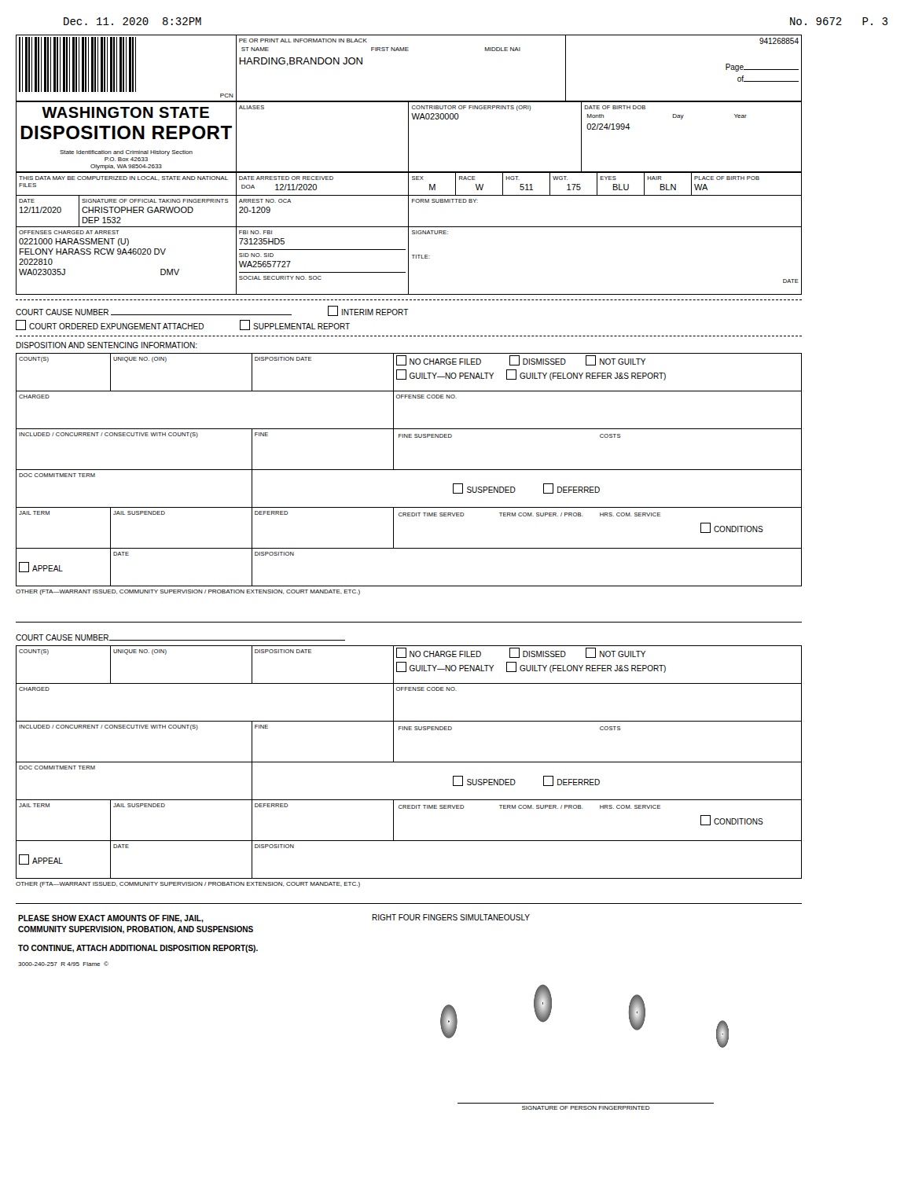Dec. 11. 2020 8:32PM No. 9672 P. 3
| PCN | PE OR PRINT ALL INFORMATION IN BLACK / ST NAME / FIRST NAME / MIDDLE NAI / HARDING,BRANDON JON | 941268854 Page of |
| WASHINGTON STATE DISPOSITION REPORT State Identification and Criminal History Section P.O. Box 42633 Olympia, WA 98504-2633 | Aliases | Contributor of Fingerprints (ORI) WA0230000 | Date of Birth DOB / Month / Day / Year / / 02/24/1994 / |
| THIS DATA MAY BE COMPUTERIZED IN LOCAL, STATE AND NATIONAL FILES | Date Arrested or Received / DOA / 12/11/2020 / | Sex M | Race W | Hgt. 511 | Wgt. 175 | Eyes BLU | Hair BLN | Place of Birth POB WA |
| Date 12/11/2020 | Signature of Official Taking Fingerprints CHRISTOPHER GARWOOD DEP 1532 | Arrest No. OCA 20-1209 | Form Submitted By: |
| Offenses Charged at Arrest 0221000 HARASSMENT (U) FELONY HARASS RCW 9A46020 DV 2022810 WA023035J DMV | FBI No. FBI 731235HD5 SID No. SID WA25657727 Social Security No. SOC | Signature: Title: Date |
COURT CAUSE NUMBER INTERIM REPORT
COURT ORDERED EXPUNGEMENT ATTACHED SUPPLEMENTAL REPORT
DISPOSITION AND SENTENCING INFORMATION:
| Count(s) | Unique No. (OIN) | Disposition Date | NO CHARGE FILED DISMISSED NOT GUILTY GUILTY—NO PENALTY GUILTY (FELONY REFER J&S REPORT) |
| Charged | Offense Code No. |
| Included / Concurrent / Consecutive with Count(s) | Fine | / Fine Suspended / Costs / |
| DOC Commitment Term | SUSPENDED DEFERRED |
| Jail Term | Jail Suspended | Deferred | / Credit Time Served / Term Com. Super. / Prob. / Hrs. Com. Service / CONDITIONS / |
| APPEAL | Date | Disposition |
OTHER (FTA—WARRANT ISSUED, COMMUNITY SUPERVISION / PROBATION EXTENSION, COURT MANDATE, ETC.)
COURT CAUSE NUMBER
| Count(s) | Unique No. (OIN) | Disposition Date | NO CHARGE FILED DISMISSED NOT GUILTY GUILTY—NO PENALTY GUILTY (FELONY REFER J&S REPORT) |
| Charged | Offense Code No. |
| Included / Concurrent / Consecutive with Count(s) | Fine | / Fine Suspended / Costs / |
| DOC Commitment Term | SUSPENDED DEFERRED |
| Jail Term | Jail Suspended | Deferred | / Credit Time Served / Term Com. Super. / Prob. / Hrs. Com. Service / CONDITIONS / |
| APPEAL | Date | Disposition |
OTHER (FTA—WARRANT ISSUED, COMMUNITY SUPERVISION / PROBATION EXTENSION, COURT MANDATE, ETC.)
| PLEASE SHOW EXACT AMOUNTS OF FINE, JAIL, COMMUNITY SUPERVISION, PROBATION, AND SUSPENSIONS TO CONTINUE, ATTACH ADDITIONAL DISPOSITION REPORT(S). 3000-240-257 R 4/95 Flame © | RIGHT FOUR FINGERS SIMULTANEOUSLY SIGNATURE OF PERSON FINGERPRINTED |